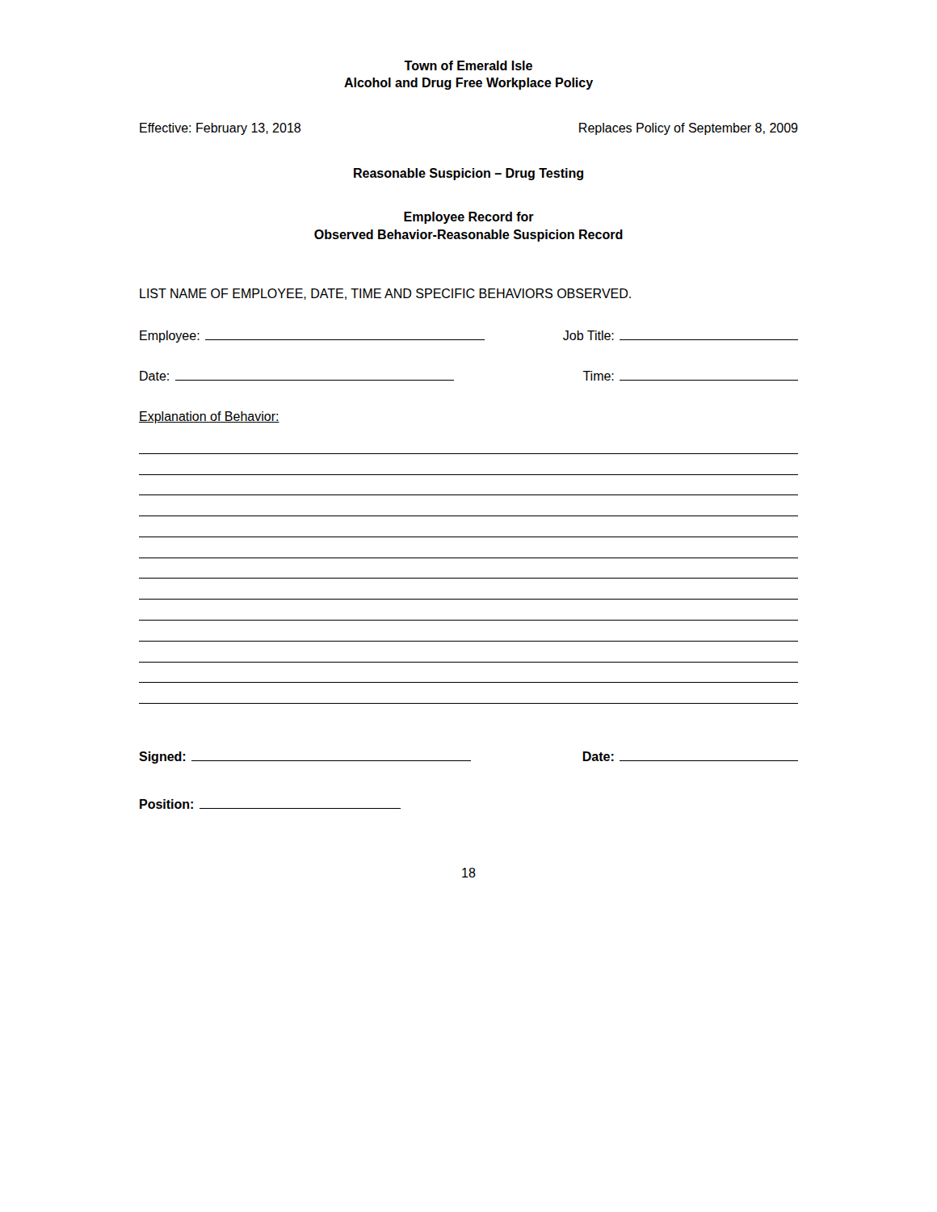Town of Emerald Isle Alcohol and Drug Free Workplace Policy
Effective: February 13, 2018 Replaces Policy of September 8, 2009
Reasonable Suspicion – Drug Testing
Employee Record for
Observed Behavior-Reasonable Suspicion Record
LIST NAME OF EMPLOYEE, DATE, TIME AND SPECIFIC BEHAVIORS OBSERVED.
Employee: Job Title:
Date: Time:
Explanation of Behavior:
Signed: Date:
Position:
18